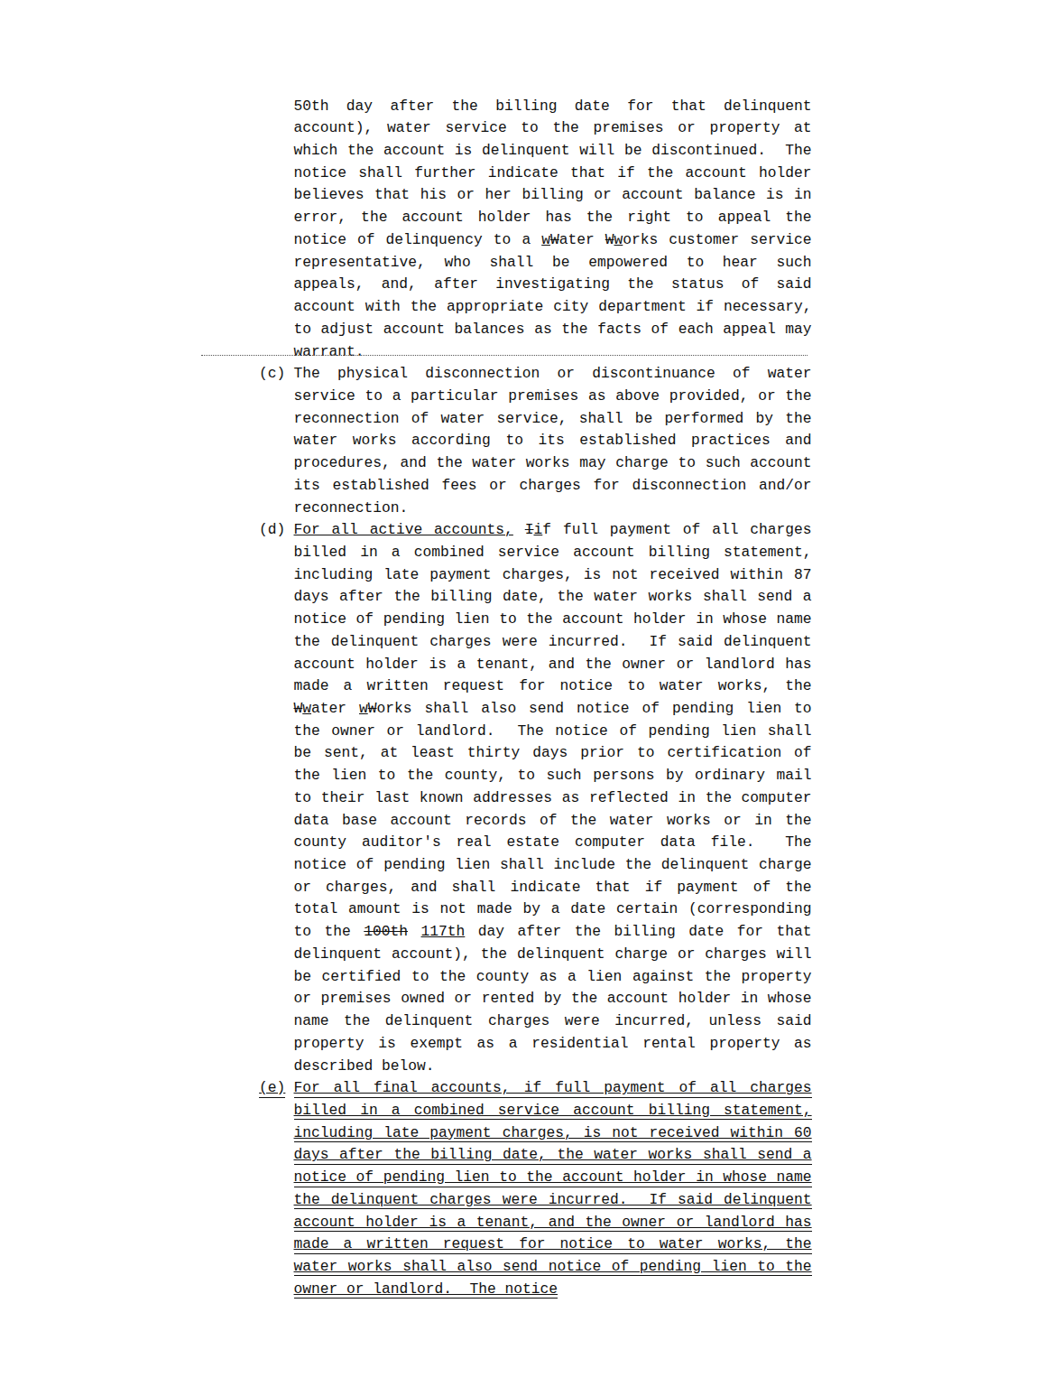50th day after the billing date for that delinquent account), water service to the premises or property at which the account is delinquent will be discontinued. The notice shall further indicate that if the account holder believes that his or her billing or account balance is in error, the account holder has the right to appeal the notice of delinquency to a wWater Wworks customer service representative, who shall be empowered to hear such appeals, and, after investigating the status of said account with the appropriate city department if necessary, to adjust account balances as the facts of each appeal may warrant.
(c)
The physical disconnection or discontinuance of water service to a particular premises as above provided, or the reconnection of water service, shall be performed by the water works according to its established practices and procedures, and the water works may charge to such account its established fees or charges for disconnection and/or reconnection.
(d)
For all active accounts, Iif full payment of all charges billed in a combined service account billing statement, including late payment charges, is not received within 87 days after the billing date, the water works shall send a notice of pending lien to the account holder in whose name the delinquent charges were incurred. If said delinquent account holder is a tenant, and the owner or landlord has made a written request for notice to water works, the Wwater wWorks shall also send notice of pending lien to the owner or landlord. The notice of pending lien shall be sent, at least thirty days prior to certification of the lien to the county, to such persons by ordinary mail to their last known addresses as reflected in the computer data base account records of the water works or in the county auditor's real estate computer data file. The notice of pending lien shall include the delinquent charge or charges, and shall indicate that if payment of the total amount is not made by a date certain (corresponding to the 100th 117th day after the billing date for that delinquent account), the delinquent charge or charges will be certified to the county as a lien against the property or premises owned or rented by the account holder in whose name the delinquent charges were incurred, unless said property is exempt as a residential rental property as described below.
(e)
For all final accounts, if full payment of all charges billed in a combined service account billing statement, including late payment charges, is not received within 60 days after the billing date, the water works shall send a notice of pending lien to the account holder in whose name the delinquent charges were incurred. If said delinquent account holder is a tenant, and the owner or landlord has made a written request for notice to water works, the water works shall also send notice of pending lien to the owner or landlord. The notice